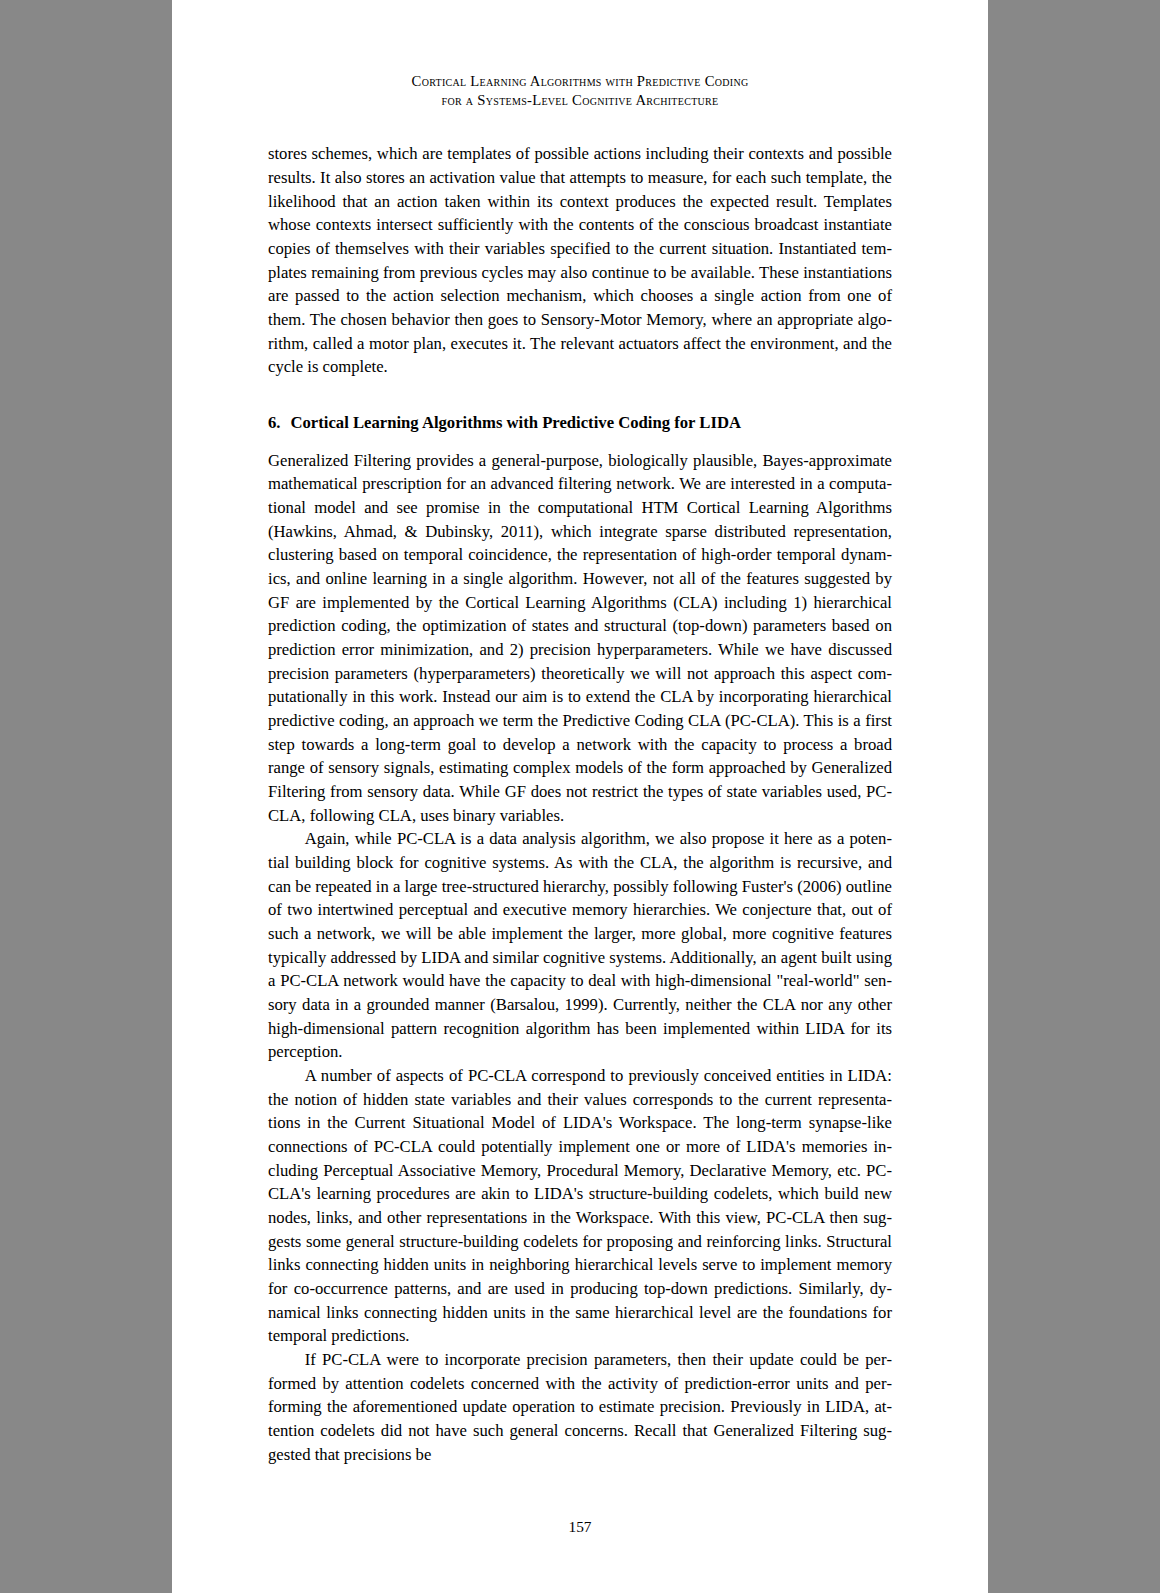Cortical Learning Algorithms with Predictive Coding
for a Systems-Level Cognitive Architecture
stores schemes, which are templates of possible actions including their contexts and possible results. It also stores an activation value that attempts to measure, for each such template, the likelihood that an action taken within its context produces the expected result. Templates whose contexts intersect sufficiently with the contents of the conscious broadcast instantiate copies of themselves with their variables specified to the current situation. Instantiated templates remaining from previous cycles may also continue to be available. These instantiations are passed to the action selection mechanism, which chooses a single action from one of them. The chosen behavior then goes to Sensory-Motor Memory, where an appropriate algorithm, called a motor plan, executes it. The relevant actuators affect the environment, and the cycle is complete.
6. Cortical Learning Algorithms with Predictive Coding for LIDA
Generalized Filtering provides a general-purpose, biologically plausible, Bayes-approximate mathematical prescription for an advanced filtering network. We are interested in a computational model and see promise in the computational HTM Cortical Learning Algorithms (Hawkins, Ahmad, & Dubinsky, 2011), which integrate sparse distributed representation, clustering based on temporal coincidence, the representation of high-order temporal dynamics, and online learning in a single algorithm. However, not all of the features suggested by GF are implemented by the Cortical Learning Algorithms (CLA) including 1) hierarchical prediction coding, the optimization of states and structural (top-down) parameters based on prediction error minimization, and 2) precision hyperparameters. While we have discussed precision parameters (hyperparameters) theoretically we will not approach this aspect computationally in this work. Instead our aim is to extend the CLA by incorporating hierarchical predictive coding, an approach we term the Predictive Coding CLA (PC-CLA). This is a first step towards a long-term goal to develop a network with the capacity to process a broad range of sensory signals, estimating complex models of the form approached by Generalized Filtering from sensory data. While GF does not restrict the types of state variables used, PC-CLA, following CLA, uses binary variables.
Again, while PC-CLA is a data analysis algorithm, we also propose it here as a potential building block for cognitive systems. As with the CLA, the algorithm is recursive, and can be repeated in a large tree-structured hierarchy, possibly following Fuster's (2006) outline of two intertwined perceptual and executive memory hierarchies. We conjecture that, out of such a network, we will be able implement the larger, more global, more cognitive features typically addressed by LIDA and similar cognitive systems. Additionally, an agent built using a PC-CLA network would have the capacity to deal with high-dimensional "real-world" sensory data in a grounded manner (Barsalou, 1999). Currently, neither the CLA nor any other high-dimensional pattern recognition algorithm has been implemented within LIDA for its perception.
A number of aspects of PC-CLA correspond to previously conceived entities in LIDA: the notion of hidden state variables and their values corresponds to the current representations in the Current Situational Model of LIDA's Workspace. The long-term synapse-like connections of PC-CLA could potentially implement one or more of LIDA's memories including Perceptual Associative Memory, Procedural Memory, Declarative Memory, etc. PC-CLA's learning procedures are akin to LIDA's structure-building codelets, which build new nodes, links, and other representations in the Workspace. With this view, PC-CLA then suggests some general structure-building codelets for proposing and reinforcing links. Structural links connecting hidden units in neighboring hierarchical levels serve to implement memory for co-occurrence patterns, and are used in producing top-down predictions. Similarly, dynamical links connecting hidden units in the same hierarchical level are the foundations for temporal predictions.
If PC-CLA were to incorporate precision parameters, then their update could be performed by attention codelets concerned with the activity of prediction-error units and performing the aforementioned update operation to estimate precision. Previously in LIDA, attention codelets did not have such general concerns. Recall that Generalized Filtering suggested that precisions be
157